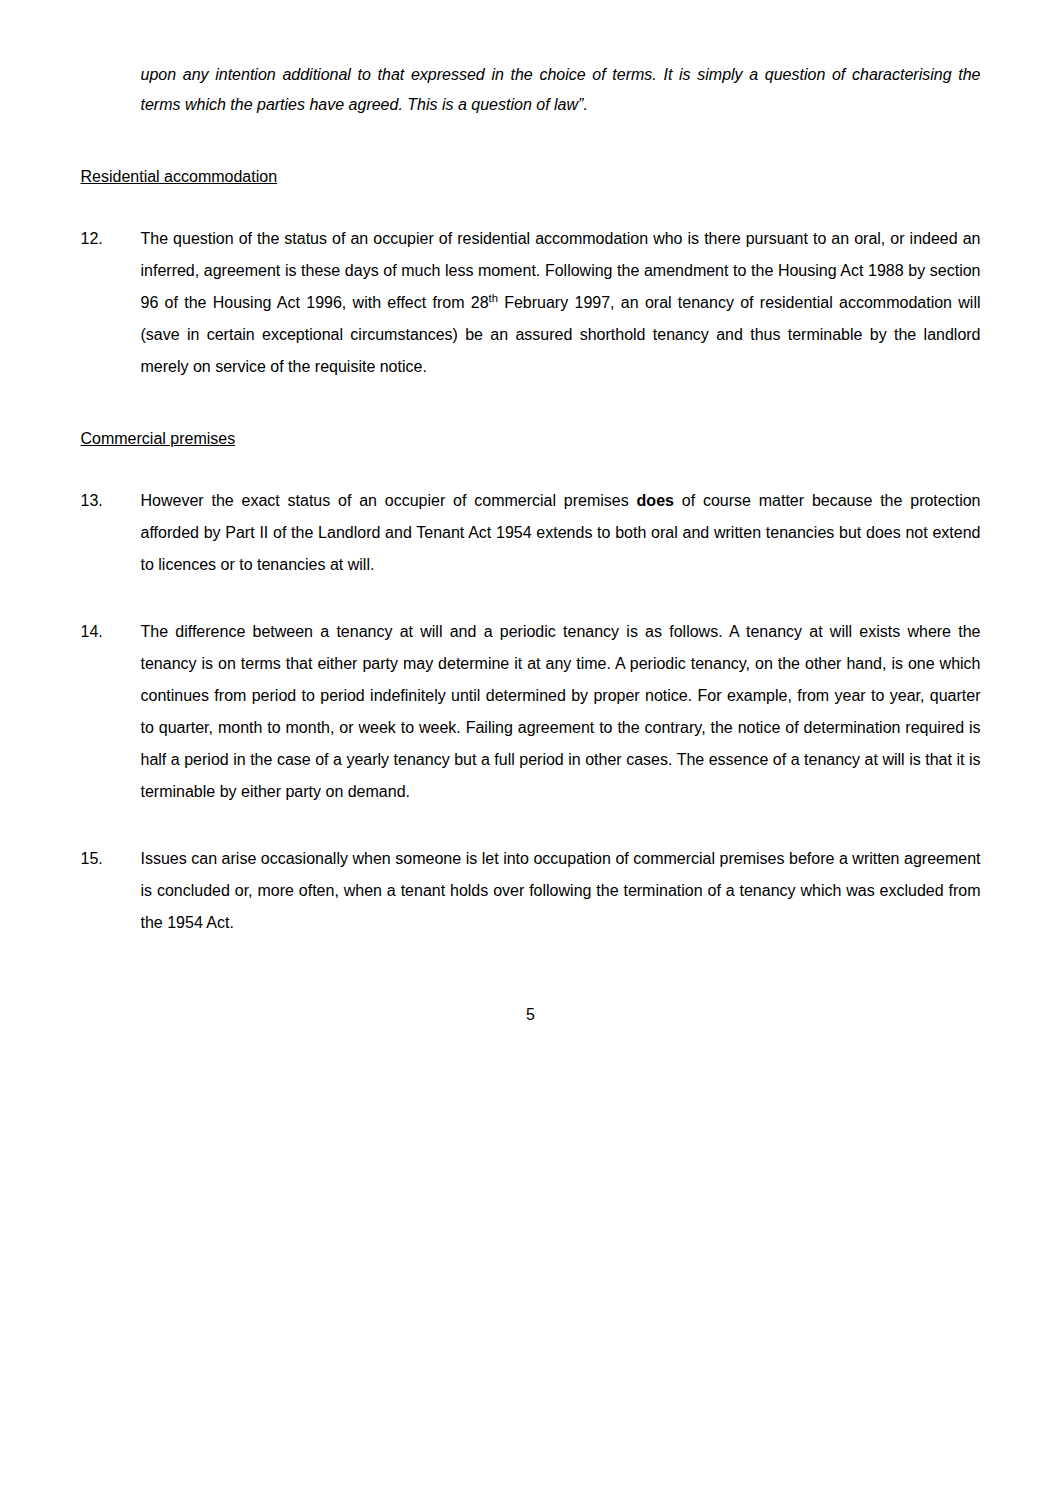upon any intention additional to that expressed in the choice of terms. It is simply a question of characterising the terms which the parties have agreed. This is a question of law”.
Residential accommodation
The question of the status of an occupier of residential accommodation who is there pursuant to an oral, or indeed an inferred, agreement is these days of much less moment. Following the amendment to the Housing Act 1988 by section 96 of the Housing Act 1996, with effect from 28th February 1997, an oral tenancy of residential accommodation will (save in certain exceptional circumstances) be an assured shorthold tenancy and thus terminable by the landlord merely on service of the requisite notice.
Commercial premises
However the exact status of an occupier of commercial premises does of course matter because the protection afforded by Part II of the Landlord and Tenant Act 1954 extends to both oral and written tenancies but does not extend to licences or to tenancies at will.
The difference between a tenancy at will and a periodic tenancy is as follows. A tenancy at will exists where the tenancy is on terms that either party may determine it at any time. A periodic tenancy, on the other hand, is one which continues from period to period indefinitely until determined by proper notice. For example, from year to year, quarter to quarter, month to month, or week to week. Failing agreement to the contrary, the notice of determination required is half a period in the case of a yearly tenancy but a full period in other cases. The essence of a tenancy at will is that it is terminable by either party on demand.
Issues can arise occasionally when someone is let into occupation of commercial premises before a written agreement is concluded or, more often, when a tenant holds over following the termination of a tenancy which was excluded from the 1954 Act.
5